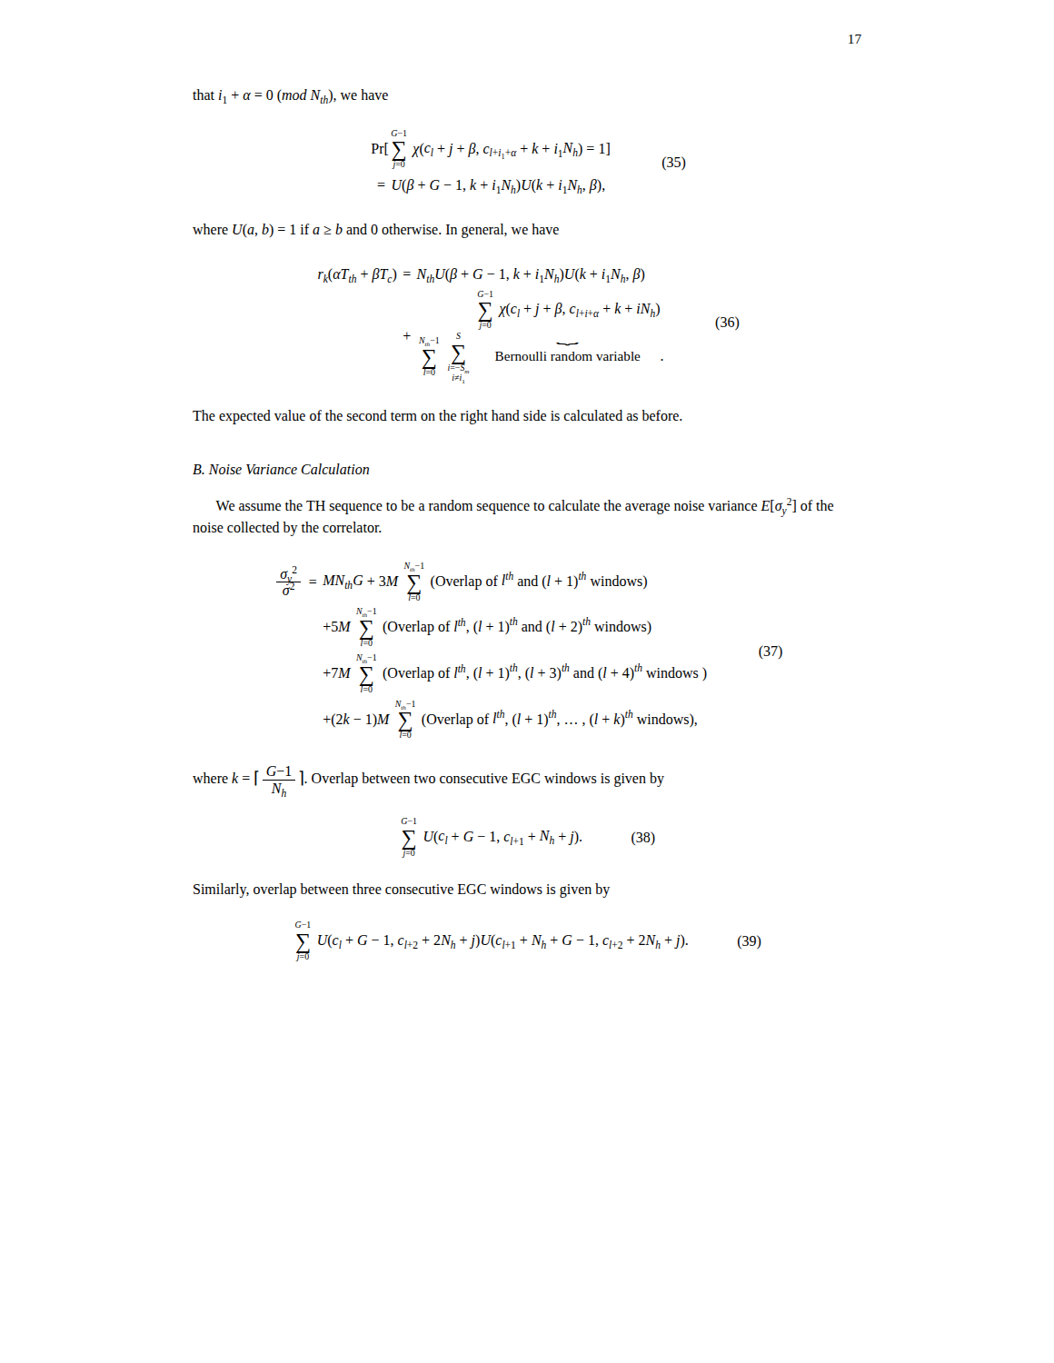17
that i1 + α = 0 (mod Nth), we have
| Pr[ G −1 ∑ j =0 χ ( c l + j + β , c l + i 1 + α + k + i 1 N h ) = 1] |
| | = | U ( β + G − 1, k + i 1 N h ) U ( k + i 1 N h , β ), |
(35)
where U(a, b) = 1 if a ≥ b and 0 otherwise. In general, we have
| r k ( αT th + βT c ) | = | N th U ( β + G − 1, k + i 1 N h ) U ( k + i 1 N h , β ) |
| | + | N th −1 ∑ l =0 S ∑ i =− S m i ≠ i 1 G −1 ∑ j =0 χ ( c l + j + β , c l + i + α + k + iN h ) ⏟ Bernoulli random variable . |
(36)
The expected value of the second term on the right hand side is calculated as before.
B. Noise Variance Calculation
We assume the TH sequence to be a random sequence to calculate the average noise variance E[σy2] of the noise collected by the correlator.
| σ y 2 σ 2 | = | MN th G + 3 M N th −1 ∑ l =0 (Overlap of l th and ( l + 1) th windows) |
| | | +5 M N th −1 ∑ l =0 (Overlap of l th , ( l + 1) th and ( l + 2) th windows) |
| | | +7 M N th −1 ∑ l =0 (Overlap of l th , ( l + 1) th , ( l + 3) th and ( l + 4) th windows ) |
| | | +(2 k − 1) M N th −1 ∑ l =0 (Overlap of l th , ( l + 1) th , … , ( l + k ) th windows), |
(37)
where k = ⌈G−1 Nh⌉. Overlap between two consecutive EGC windows is given by
G−1∑j=0 U(cl + G − 1, cl+1 + Nh + j).
(38)
Similarly, overlap between three consecutive EGC windows is given by
G−1∑j=0 U(cl + G − 1, cl+2 + 2Nh + j)U(cl+1 + Nh + G − 1, cl+2 + 2Nh + j).
(39)